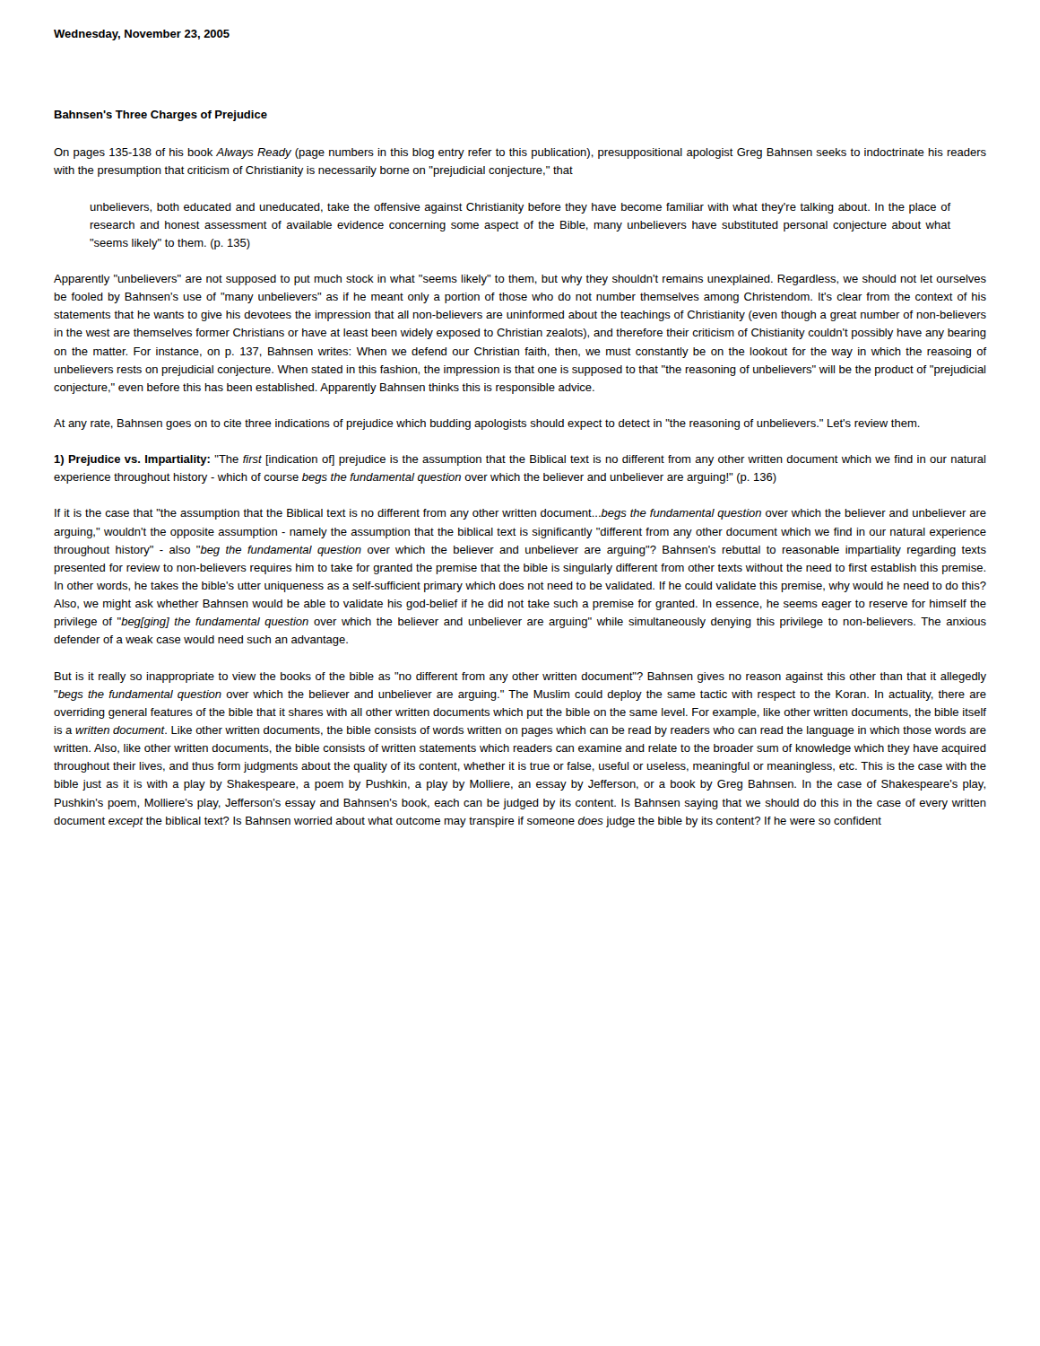Wednesday, November 23, 2005
Bahnsen's Three Charges of Prejudice
On pages 135-138 of his book Always Ready (page numbers in this blog entry refer to this publication), presuppositional apologist Greg Bahnsen seeks to indoctrinate his readers with the presumption that criticism of Christianity is necessarily borne on "prejudicial conjecture," that
unbelievers, both educated and uneducated, take the offensive against Christianity before they have become familiar with what they're talking about. In the place of research and honest assessment of available evidence concerning some aspect of the Bible, many unbelievers have substituted personal conjecture about what "seems likely" to them. (p. 135)
Apparently "unbelievers" are not supposed to put much stock in what "seems likely" to them, but why they shouldn't remains unexplained. Regardless, we should not let ourselves be fooled by Bahnsen's use of "many unbelievers" as if he meant only a portion of those who do not number themselves among Christendom. It's clear from the context of his statements that he wants to give his devotees the impression that all non-believers are uninformed about the teachings of Christianity (even though a great number of non-believers in the west are themselves former Christians or have at least been widely exposed to Christian zealots), and therefore their criticism of Chistianity couldn't possibly have any bearing on the matter. For instance, on p. 137, Bahnsen writes: When we defend our Christian faith, then, we must constantly be on the lookout for the way in which the reasoing of unbelievers rests on prejudicial conjecture. When stated in this fashion, the impression is that one is supposed to that "the reasoning of unbelievers" will be the product of "prejudicial conjecture," even before this has been established. Apparently Bahnsen thinks this is responsible advice.
At any rate, Bahnsen goes on to cite three indications of prejudice which budding apologists should expect to detect in "the reasoning of unbelievers." Let's review them.
1) Prejudice vs. Impartiality: "The first [indication of] prejudice is the assumption that the Biblical text is no different from any other written document which we find in our natural experience throughout history - which of course begs the fundamental question over which the believer and unbeliever are arguing!" (p. 136)
If it is the case that "the assumption that the Biblical text is no different from any other written document...begs the fundamental question over which the believer and unbeliever are arguing," wouldn't the opposite assumption - namely the assumption that the biblical text is significantly "different from any other document which we find in our natural experience throughout history" - also "beg the fundamental question over which the believer and unbeliever are arguing"? Bahnsen's rebuttal to reasonable impartiality regarding texts presented for review to non-believers requires him to take for granted the premise that the bible is singularly different from other texts without the need to first establish this premise. In other words, he takes the bible's utter uniqueness as a self-sufficient primary which does not need to be validated. If he could validate this premise, why would he need to do this? Also, we might ask whether Bahnsen would be able to validate his god-belief if he did not take such a premise for granted. In essence, he seems eager to reserve for himself the privilege of "beg[ging] the fundamental question over which the believer and unbeliever are arguing" while simultaneously denying this privilege to non-believers. The anxious defender of a weak case would need such an advantage.
But is it really so inappropriate to view the books of the bible as "no different from any other written document"? Bahnsen gives no reason against this other than that it allegedly "begs the fundamental question over which the believer and unbeliever are arguing." The Muslim could deploy the same tactic with respect to the Koran. In actuality, there are overriding general features of the bible that it shares with all other written documents which put the bible on the same level. For example, like other written documents, the bible itself is a written document. Like other written documents, the bible consists of words written on pages which can be read by readers who can read the language in which those words are written. Also, like other written documents, the bible consists of written statements which readers can examine and relate to the broader sum of knowledge which they have acquired throughout their lives, and thus form judgments about the quality of its content, whether it is true or false, useful or useless, meaningful or meaningless, etc. This is the case with the bible just as it is with a play by Shakespeare, a poem by Pushkin, a play by Molliere, an essay by Jefferson, or a book by Greg Bahnsen. In the case of Shakespeare's play, Pushkin's poem, Molliere's play, Jefferson's essay and Bahnsen's book, each can be judged by its content. Is Bahnsen saying that we should do this in the case of every written document except the biblical text? Is Bahnsen worried about what outcome may transpire if someone does judge the bible by its content? If he were so confident